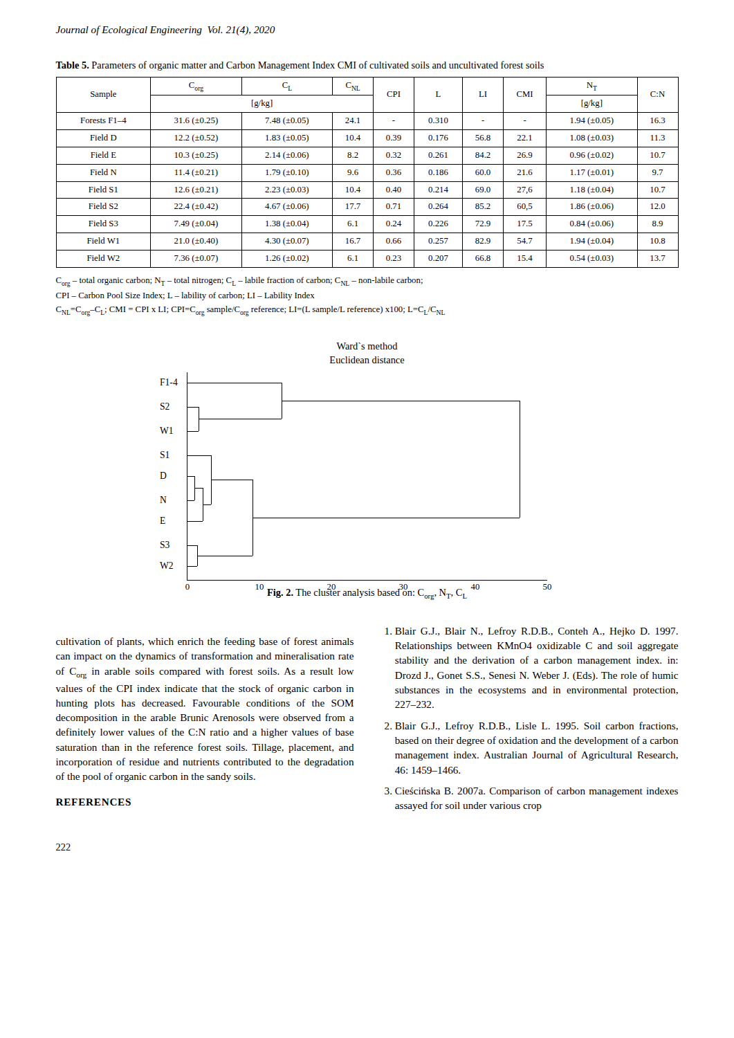Journal of Ecological Engineering Vol. 21(4), 2020
Table 5. Parameters of organic matter and Carbon Management Index CMI of cultivated soils and uncultivated forest soils
| Sample | C org | C L | C NL | CPI | L | LI | CMI | N T | C:N |
| --- | --- | --- | --- | --- | --- | --- | --- | --- | --- |
| [g/kg] | [g/kg] |
| Forests F1–4 | 31.6 (±0.25) | 7.48 (±0.05) | 24.1 | - | 0.310 | - | - | 1.94 (±0.05) | 16.3 |
| Field D | 12.2 (±0.52) | 1.83 (±0.05) | 10.4 | 0.39 | 0.176 | 56.8 | 22.1 | 1.08 (±0.03) | 11.3 |
| Field E | 10.3 (±0.25) | 2.14 (±0.06) | 8.2 | 0.32 | 0.261 | 84.2 | 26.9 | 0.96 (±0.02) | 10.7 |
| Field N | 11.4 (±0.21) | 1.79 (±0.10) | 9.6 | 0.36 | 0.186 | 60.0 | 21.6 | 1.17 (±0.01) | 9.7 |
| Field S1 | 12.6 (±0.21) | 2.23 (±0.03) | 10.4 | 0.40 | 0.214 | 69.0 | 27,6 | 1.18 (±0.04) | 10.7 |
| Field S2 | 22.4 (±0.42) | 4.67 (±0.06) | 17.7 | 0.71 | 0.264 | 85.2 | 60,5 | 1.86 (±0.06) | 12.0 |
| Field S3 | 7.49 (±0.04) | 1.38 (±0.04) | 6.1 | 0.24 | 0.226 | 72.9 | 17.5 | 0.84 (±0.06) | 8.9 |
| Field W1 | 21.0 (±0.40) | 4.30 (±0.07) | 16.7 | 0.66 | 0.257 | 82.9 | 54.7 | 1.94 (±0.04) | 10.8 |
| Field W2 | 7.36 (±0.07) | 1.26 (±0.02) | 6.1 | 0.23 | 0.207 | 66.8 | 15.4 | 0.54 (±0.03) | 13.7 |
Corg – total organic carbon; NT – total nitrogen; CL – labile fraction of carbon; CNL – non-labile carbon;
CPI – Carbon Pool Size Index; L – lability of carbon; LI – Lability Index
CNL=Corg–CL; CMI = CPI x LI; CPI=Corg sample/Corg reference; LI=(L sample/L reference) x100; L=CL/CNL
Ward`s method
Euclidean distance
F1-4 S2 W1 S1 D N E S3 W2 0 10 20 30 40 50
Fig. 2. The cluster analysis based on: Corg, NT, CL
cultivation of plants, which enrich the feeding base of forest animals can impact on the dynamics of transformation and mineralisation rate of Corg in arable soils compared with forest soils. As a result low values of the CPI index indicate that the stock of organic carbon in hunting plots has decreased. Favourable conditions of the SOM decomposition in the arable Brunic Arenosols were observed from a definitely lower values of the C:N ratio and a higher values of base saturation than in the reference forest soils. Tillage, placement, and incorporation of residue and nutrients contributed to the degradation of the pool of organic carbon in the sandy soils.
REFERENCES
Blair G.J., Blair N., Lefroy R.D.B., Conteh A., Hejko D. 1997. Relationships between KMnO4 oxidizable C and soil aggregate stability and the derivation of a carbon management index. in: Drozd J., Gonet S.S., Senesi N. Weber J. (Eds). The role of humic substances in the ecosystems and in environmental protection, 227–232.
Blair G.J., Lefroy R.D.B., Lisle L. 1995. Soil carbon fractions, based on their degree of oxidation and the development of a carbon management index. Australian Journal of Agricultural Research, 46: 1459–1466.
Cieścińska B. 2007a. Comparison of carbon management indexes assayed for soil under various crop
222